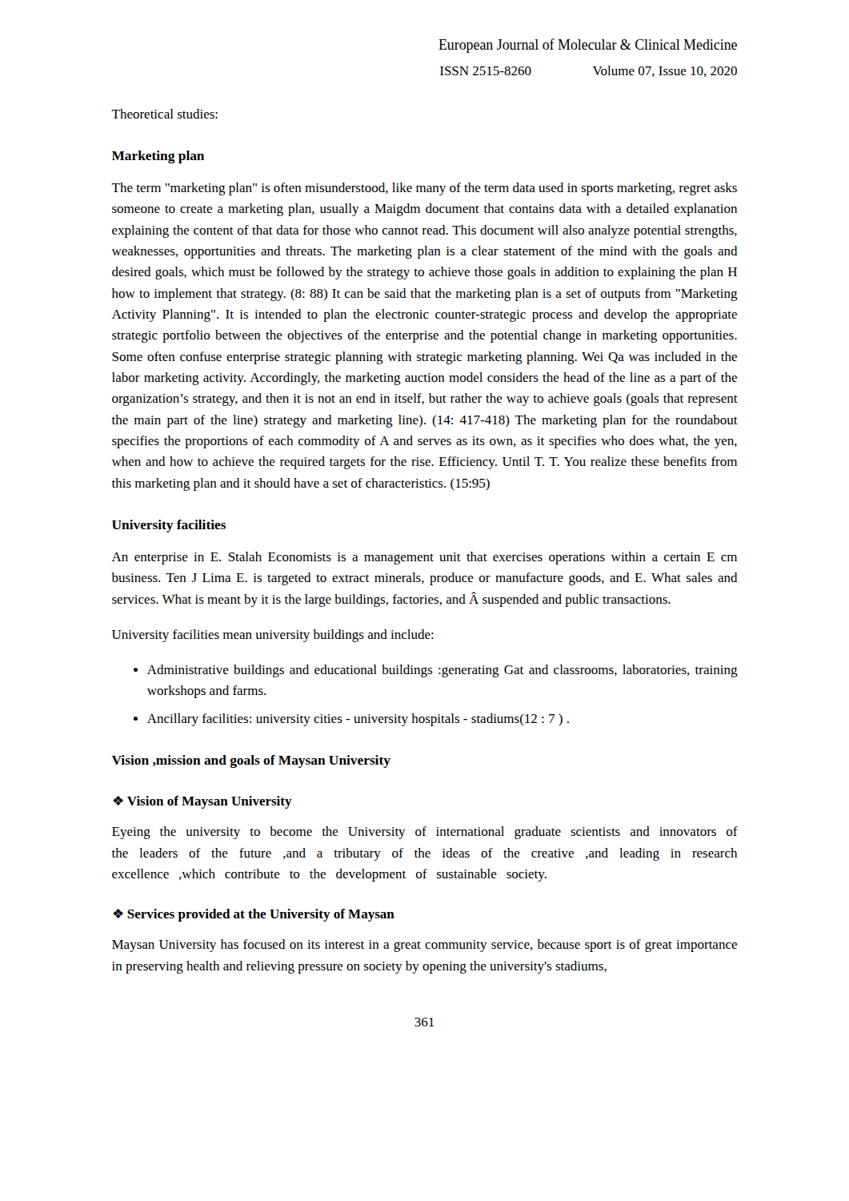European Journal of Molecular & Clinical Medicine ISSN 2515-8260 Volume 07, Issue 10, 2020
Theoretical studies:
Marketing plan
The term "marketing plan" is often misunderstood, like many of the term data used in sports marketing, regret asks someone to create a marketing plan, usually a Maigdm document that contains data with a detailed explanation explaining the content of that data for those who cannot read. This document will also analyze potential strengths, weaknesses, opportunities and threats. The marketing plan is a clear statement of the mind with the goals and desired goals, which must be followed by the strategy to achieve those goals in addition to explaining the plan H how to implement that strategy. (8: 88) It can be said that the marketing plan is a set of outputs from "Marketing Activity Planning". It is intended to plan the electronic counter-strategic process and develop the appropriate strategic portfolio between the objectives of the enterprise and the potential change in marketing opportunities. Some often confuse enterprise strategic planning with strategic marketing planning. Wei Qa was included in the labor marketing activity. Accordingly, the marketing auction model considers the head of the line as a part of the organization’s strategy, and then it is not an end in itself, but rather the way to achieve goals (goals that represent the main part of the line) strategy and marketing line). (14: 417-418) The marketing plan for the roundabout specifies the proportions of each commodity of A and serves as its own, as it specifies who does what, the yen, when and how to achieve the required targets for the rise. Efficiency. Until T. T. You realize these benefits from this marketing plan and it should have a set of characteristics. (15:95)
University facilities
An enterprise in E. Stalah Economists is a management unit that exercises operations within a certain E cm business. Ten J Lima E. is targeted to extract minerals, produce or manufacture goods, and E. What sales and services. What is meant by it is the large buildings, factories, and Â suspended and public transactions.
University facilities mean university buildings and include:
Administrative buildings and educational buildings :generating Gat and classrooms, laboratories, training workshops and farms.
Ancillary facilities: university cities - university hospitals - stadiums(12 : 7 ) .
Vision ,mission and goals of Maysan University
Vision of Maysan University
Eyeing the university to become the University of international graduate scientists and innovators of the leaders of the future ,and a tributary of the ideas of the creative ,and leading in research excellence ,which contribute to the development of sustainable society.
Services provided at the University of Maysan
Maysan University has focused on its interest in a great community service, because sport is of great importance in preserving health and relieving pressure on society by opening the university's stadiums,
361